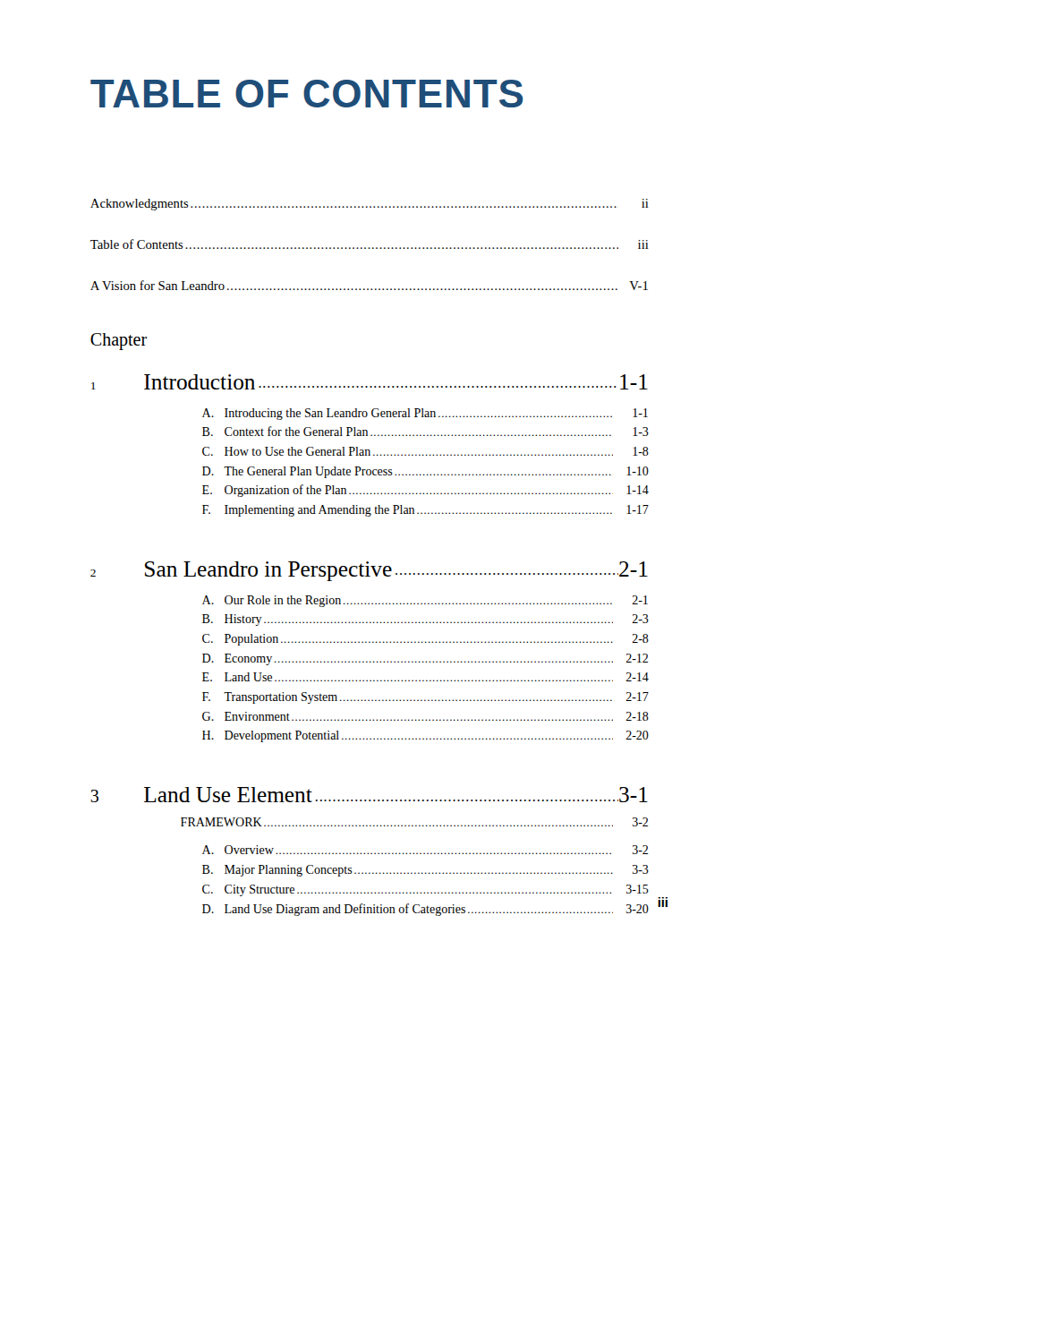TABLE OF CONTENTS
Acknowledgments ................................................................................................................................................. ii
Table of Contents ............................................................................................................................................... iii
A Vision for San Leandro ................................................................................................................................... V-1
Chapter
1 Introduction .......................................................................................... 1-1
A. Introducing the San Leandro General Plan................................................................... 1-1
B. Context for the General Plan......................................................................................... 1-3
C. How to Use the General Plan....................................................................................... 1-8
D. The General Plan Update Process.............................................................................. 1-10
E. Organization of the Plan................................................................................................. 1-14
F. Implementing and Amending the Plan..................................................................... 1-17
2 San Leandro in Perspective ................................................................... 2-1
A. Our Role in the Region.................................................................................................... 2-1
B. History....................................................................................................................................... 2-3
C. Population................................................................................................................................. 2-8
D. Economy..................................................................................................................................... 2-12
E. Land Use................................................................................................................................... 2-14
F. Transportation System................................................................................................. 2-17
G. Environment......................................................................................................................... 2-18
H. Development Potential................................................................................................. 2-20
3 Land Use Element ............................................................................... 3-1
FRAMEWORK ......................................................................................................................................... 3-2
A. Overview................................................................................................................................. 3-2
B. Major Planning Concepts................................................................................................. 3-3
C. City Structure......................................................................................................................... 3-15
D. Land Use Diagram and Definition of Categories....................................................... 3-20
iii